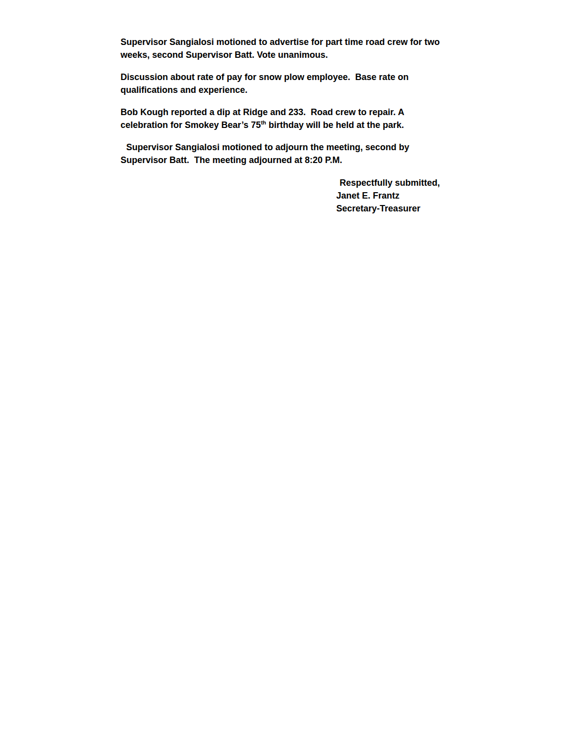Supervisor Sangialosi motioned to advertise for part time road crew for two weeks, second Supervisor Batt. Vote unanimous.
Discussion about rate of pay for snow plow employee. Base rate on qualifications and experience.
Bob Kough reported a dip at Ridge and 233. Road crew to repair. A celebration for Smokey Bear’s 75th birthday will be held at the park.
Supervisor Sangialosi motioned to adjourn the meeting, second by Supervisor Batt. The meeting adjourned at 8:20 P.M.
Respectfully submitted, Janet E. Frantz Secretary-Treasurer